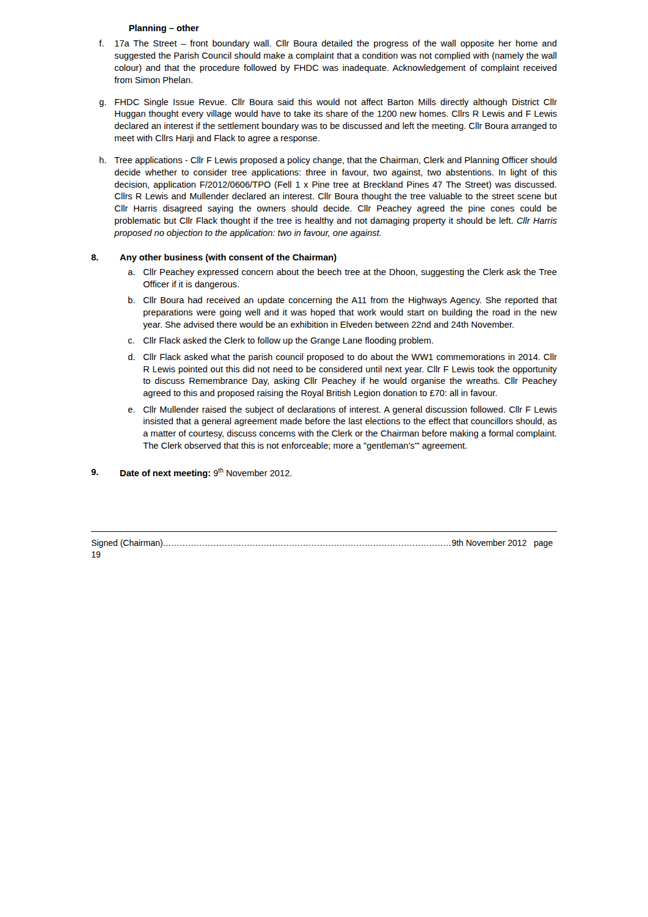Planning – other
f. 17a The Street – front boundary wall. Cllr Boura detailed the progress of the wall opposite her home and suggested the Parish Council should make a complaint that a condition was not complied with (namely the wall colour) and that the procedure followed by FHDC was inadequate. Acknowledgement of complaint received from Simon Phelan.
g. FHDC Single Issue Revue. Cllr Boura said this would not affect Barton Mills directly although District Cllr Huggan thought every village would have to take its share of the 1200 new homes. Cllrs R Lewis and F Lewis declared an interest if the settlement boundary was to be discussed and left the meeting. Cllr Boura arranged to meet with Cllrs Harji and Flack to agree a response.
h. Tree applications - Cllr F Lewis proposed a policy change, that the Chairman, Clerk and Planning Officer should decide whether to consider tree applications: three in favour, two against, two abstentions. In light of this decision, application F/2012/0606/TPO (Fell 1 x Pine tree at Breckland Pines 47 The Street) was discussed. Cllrs R Lewis and Mullender declared an interest. Cllr Boura thought the tree valuable to the street scene but Cllr Harris disagreed saying the owners should decide. Cllr Peachey agreed the pine cones could be problematic but Cllr Flack thought if the tree is healthy and not damaging property it should be left. Cllr Harris proposed no objection to the application: two in favour, one against.
8. Any other business (with consent of the Chairman)
a. Cllr Peachey expressed concern about the beech tree at the Dhoon, suggesting the Clerk ask the Tree Officer if it is dangerous.
b. Cllr Boura had received an update concerning the A11 from the Highways Agency. She reported that preparations were going well and it was hoped that work would start on building the road in the new year. She advised there would be an exhibition in Elveden between 22nd and 24th November.
c. Cllr Flack asked the Clerk to follow up the Grange Lane flooding problem.
d. Cllr Flack asked what the parish council proposed to do about the WW1 commemorations in 2014. Cllr R Lewis pointed out this did not need to be considered until next year. Cllr F Lewis took the opportunity to discuss Remembrance Day, asking Cllr Peachey if he would organise the wreaths. Cllr Peachey agreed to this and proposed raising the Royal British Legion donation to £70: all in favour.
e. Cllr Mullender raised the subject of declarations of interest. A general discussion followed. Cllr F Lewis insisted that a general agreement made before the last elections to the effect that councillors should, as a matter of courtesy, discuss concerns with the Clerk or the Chairman before making a formal complaint. The Clerk observed that this is not enforceable; more a "gentleman's'" agreement.
9. Date of next meeting: 9th November 2012.
Signed (Chairman)....................................................................................................... 9th November 2012 page 19